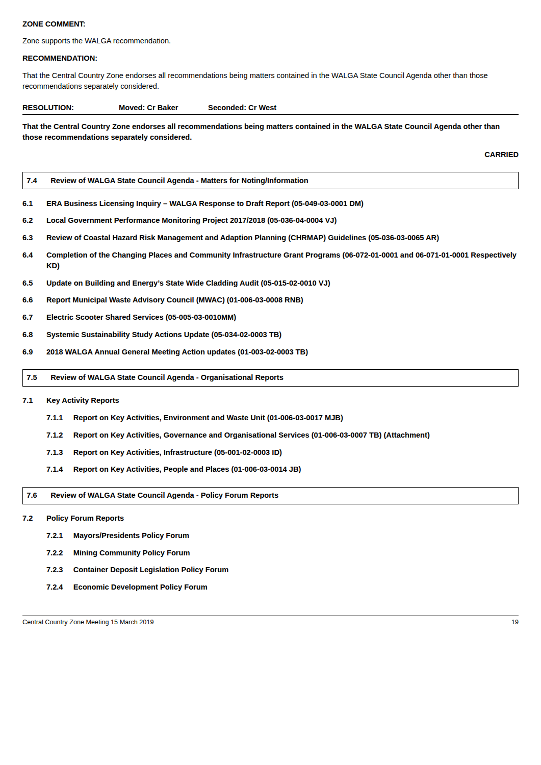ZONE COMMENT:
Zone supports the WALGA recommendation.
RECOMMENDATION:
That the Central Country Zone endorses all recommendations being matters contained in the WALGA State Council Agenda other than those recommendations separately considered.
RESOLUTION:Moved: Cr Baker Seconded: Cr West
That the Central Country Zone endorses all recommendations being matters contained in the WALGA State Council Agenda other than those recommendations separately considered.
CARRIED
7.4 Review of WALGA State Council Agenda - Matters for Noting/Information
6.1
ERA Business Licensing Inquiry – WALGA Response to Draft Report (05-049-03-0001 DM)
6.2
Local Government Performance Monitoring Project 2017/2018 (05-036-04-0004 VJ)
6.3
Review of Coastal Hazard Risk Management and Adaption Planning (CHRMAP) Guidelines (05-036-03-0065 AR)
6.4
Completion of the Changing Places and Community Infrastructure Grant Programs (06-072-01-0001 and 06-071-01-0001 Respectively KD)
6.5
Update on Building and Energy’s State Wide Cladding Audit (05-015-02-0010 VJ)
6.6
Report Municipal Waste Advisory Council (MWAC) (01-006-03-0008 RNB)
6.7
Electric Scooter Shared Services (05-005-03-0010MM)
6.8
Systemic Sustainability Study Actions Update (05-034-02-0003 TB)
6.9
2018 WALGA Annual General Meeting Action updates (01-003-02-0003 TB)
7.5 Review of WALGA State Council Agenda - Organisational Reports
7.1
Key Activity Reports
7.1.1
Report on Key Activities, Environment and Waste Unit (01-006-03-0017 MJB)
7.1.2
Report on Key Activities, Governance and Organisational Services (01-006-03-0007 TB) (Attachment)
7.1.3
Report on Key Activities, Infrastructure (05-001-02-0003 ID)
7.1.4
Report on Key Activities, People and Places (01-006-03-0014 JB)
7.6 Review of WALGA State Council Agenda - Policy Forum Reports
7.2
Policy Forum Reports
7.2.1
Mayors/Presidents Policy Forum
7.2.2
Mining Community Policy Forum
7.2.3
Container Deposit Legislation Policy Forum
7.2.4
Economic Development Policy Forum
Central Country Zone Meeting 15 March 2019 19